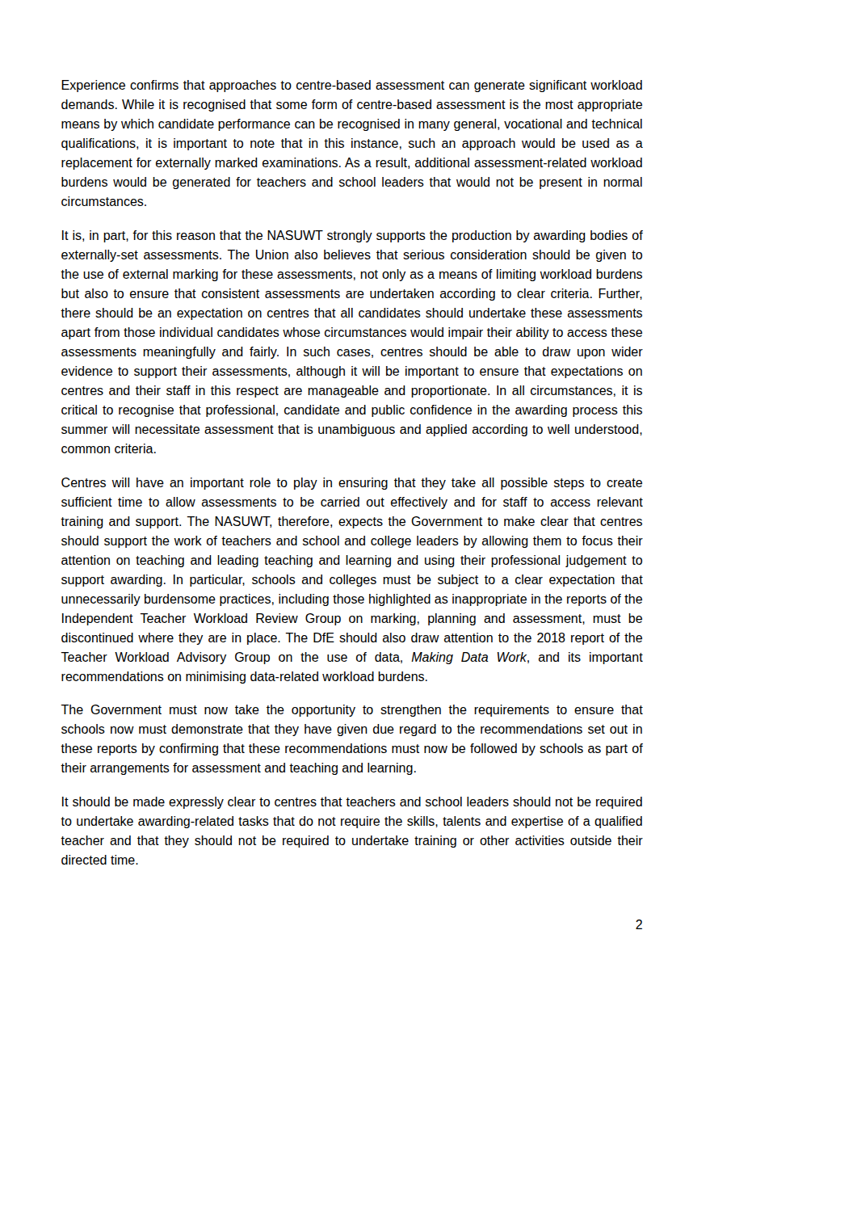Experience confirms that approaches to centre-based assessment can generate significant workload demands. While it is recognised that some form of centre-based assessment is the most appropriate means by which candidate performance can be recognised in many general, vocational and technical qualifications, it is important to note that in this instance, such an approach would be used as a replacement for externally marked examinations. As a result, additional assessment-related workload burdens would be generated for teachers and school leaders that would not be present in normal circumstances.
It is, in part, for this reason that the NASUWT strongly supports the production by awarding bodies of externally-set assessments. The Union also believes that serious consideration should be given to the use of external marking for these assessments, not only as a means of limiting workload burdens but also to ensure that consistent assessments are undertaken according to clear criteria. Further, there should be an expectation on centres that all candidates should undertake these assessments apart from those individual candidates whose circumstances would impair their ability to access these assessments meaningfully and fairly. In such cases, centres should be able to draw upon wider evidence to support their assessments, although it will be important to ensure that expectations on centres and their staff in this respect are manageable and proportionate. In all circumstances, it is critical to recognise that professional, candidate and public confidence in the awarding process this summer will necessitate assessment that is unambiguous and applied according to well understood, common criteria.
Centres will have an important role to play in ensuring that they take all possible steps to create sufficient time to allow assessments to be carried out effectively and for staff to access relevant training and support. The NASUWT, therefore, expects the Government to make clear that centres should support the work of teachers and school and college leaders by allowing them to focus their attention on teaching and leading teaching and learning and using their professional judgement to support awarding. In particular, schools and colleges must be subject to a clear expectation that unnecessarily burdensome practices, including those highlighted as inappropriate in the reports of the Independent Teacher Workload Review Group on marking, planning and assessment, must be discontinued where they are in place. The DfE should also draw attention to the 2018 report of the Teacher Workload Advisory Group on the use of data, Making Data Work, and its important recommendations on minimising data-related workload burdens.
The Government must now take the opportunity to strengthen the requirements to ensure that schools now must demonstrate that they have given due regard to the recommendations set out in these reports by confirming that these recommendations must now be followed by schools as part of their arrangements for assessment and teaching and learning.
It should be made expressly clear to centres that teachers and school leaders should not be required to undertake awarding-related tasks that do not require the skills, talents and expertise of a qualified teacher and that they should not be required to undertake training or other activities outside their directed time.
2